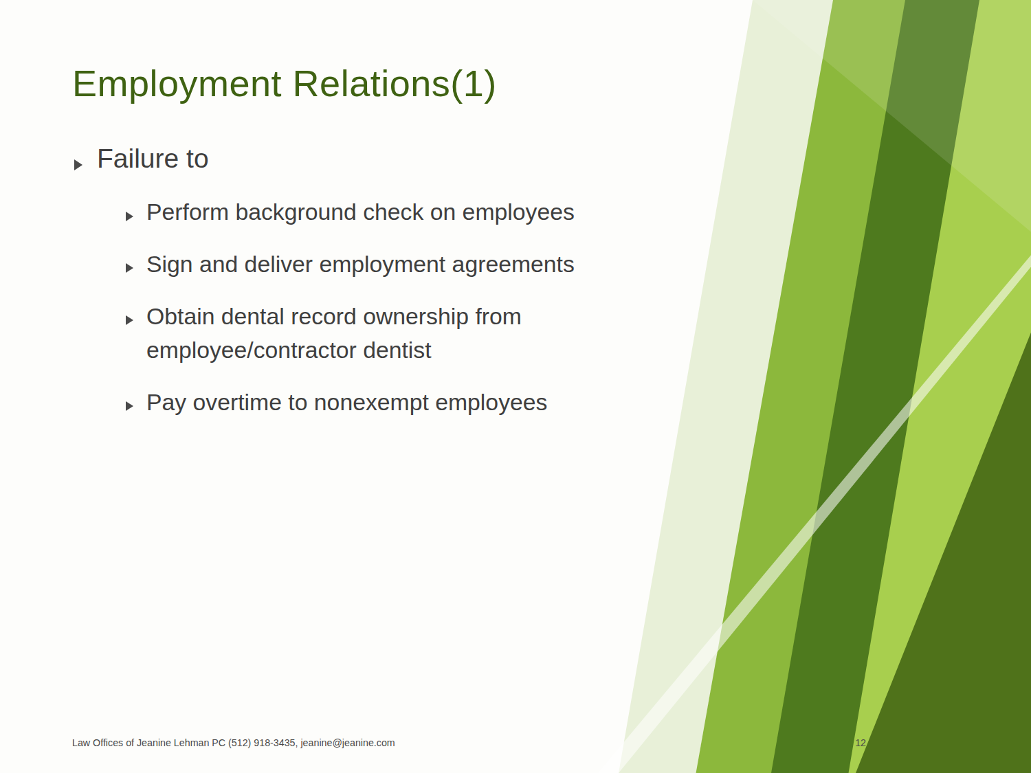Employment Relations(1)
Failure to
Perform background check on employees
Sign and deliver employment agreements
Obtain dental record ownership from employee/contractor dentist
Pay overtime to nonexempt employees
Law Offices of Jeanine Lehman PC (512) 918-3435, jeanine@jeanine.com
12